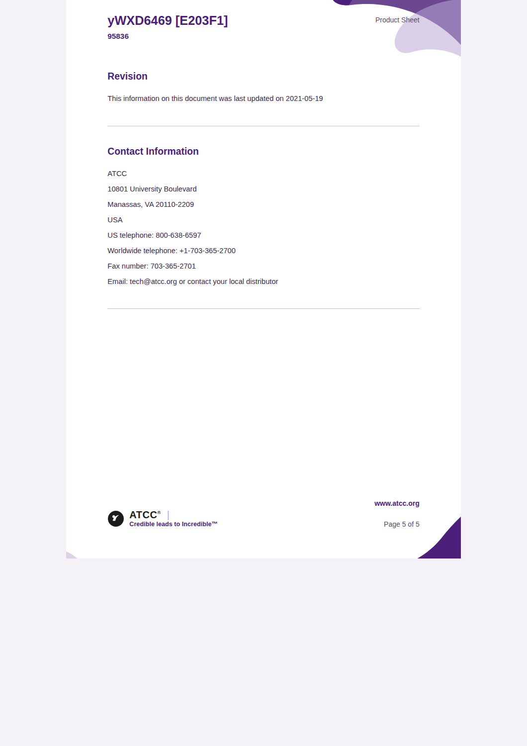yWXD6469 [E203F1]
95836
Product Sheet
Revision
This information on this document was last updated on 2021-05-19
Contact Information
ATCC
10801 University Boulevard
Manassas, VA 20110-2209
USA
US telephone: 800-638-6597
Worldwide telephone: +1-703-365-2700
Fax number: 703-365-2701
Email: tech@atcc.org or contact your local distributor
ATCC® |
Credible leads to Incredible™
www.atcc.org
Page 5 of 5